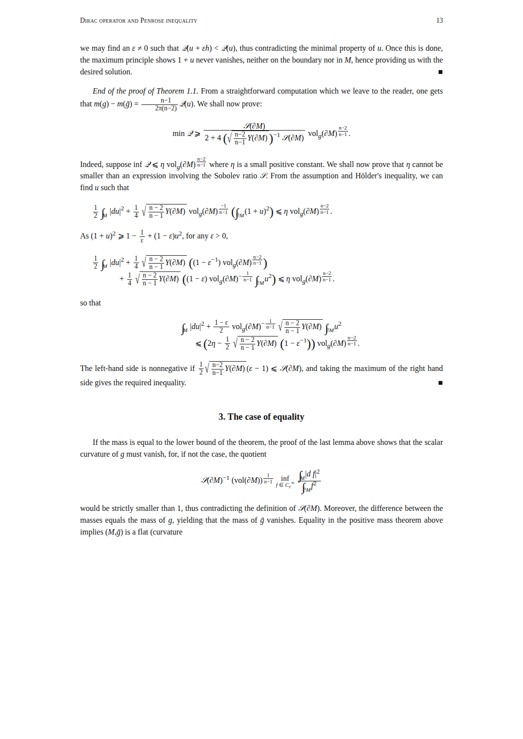Dirac operator and Penrose inequality 13
we may find an ε ≠ 0 such that 𝒬(u + εh) < 𝒬(u), thus contradicting the minimal property of u. Once this is done, the maximum principle shows 1 + u never vanishes, neither on the boundary nor in M, hence providing us with the desired solution. ■
End of the proof of Theorem 1.1. From a straightforward computation which we leave to the reader, one gets that m(g) − m(ḡ) = n−12π(n−2) 𝒬(u). We shall now prove:
min 𝒬 ⩾ 𝒮(∂M) 2 + 4 (√n−2 n−1 Y(∂M))−1 𝒮(∂M) volg(∂M)n−2 n−1.
Indeed, suppose inf 𝒬 ⩽ η volg(∂M)n−2 n−1 where η is a small positive constant. We shall now prove that η cannot be smaller than an expression involving the Sobolev ratio 𝒮. From the assumption and Hölder's inequality, we can find u such that
12 ∫M |du|2 + 14 √n − 2 n − 1 Y(∂M) volg(∂M)−1 n−1 (∫∂M(1 + u)2) ⩽ η volg(∂M)n−2 n−1.
As (1 + u)2 ⩾ 1 − 1 ε + (1 − ε)u2, for any ε > 0,
12 ∫M |du|2 + 14 √n − 2 n − 1 Y(∂M) ((1 − ε−1) volg(∂M)n−2 n−1)
+ 14 √n − 2 n − 1 Y(∂M) ((1 − ε) volg(∂M)−1 n−1 ∫∂M u2) ⩽ η volg(∂M)n−2 n−1.
so that
∫M |du|2 + 1 − ε 2 volg(∂M)−1 n−1 √n − 2 n − 1 Y(∂M) ∫∂M u2
⩽ (2η − 12 √n − 2 n − 1 Y(∂M) (1 − ε−1)) volg(∂M)n−2 n−1.
The left-hand side is nonnegative if 12√n−2 n−1 Y(∂M)(ε − 1) ⩽ 𝒮(∂M), and taking the maximum of the right hand side gives the required inequality. ■
3. The case of equality
If the mass is equal to the lower bound of the theorem, the proof of the last lemma above shows that the scalar curvature of g must vanish, for, if not the case, the quotient
𝒮(∂M)−1 (vol(∂M))1 n−1 inff ∈ Cc∞ ∫M|d f|2 ∫∂M f2
would be strictly smaller than 1, thus contradicting the definition of 𝒮(∂M). Moreover, the difference between the masses equals the mass of g, yielding that the mass of ḡ vanishes. Equality in the positive mass theorem above implies (M,ḡ) is a flat (curvature